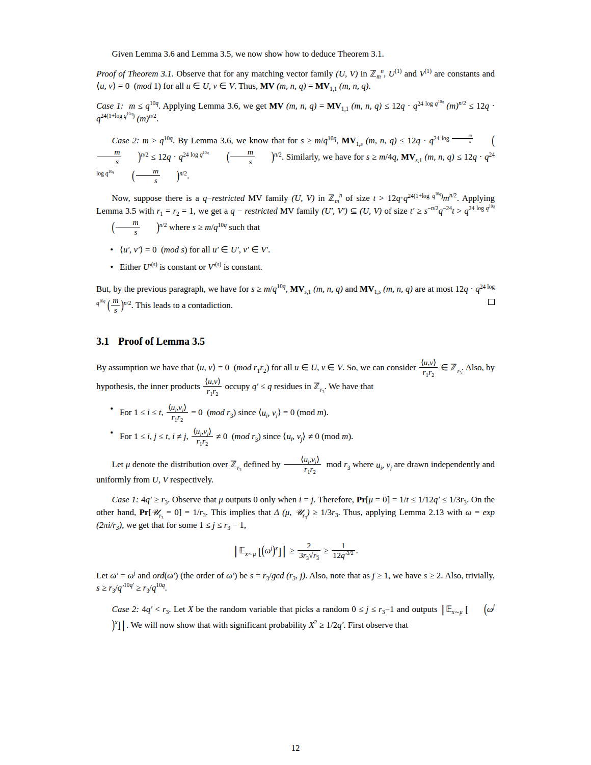Given Lemma 3.6 and Lemma 3.5, we now show how to deduce Theorem 3.1.
Proof of Theorem 3.1. Observe that for any matching vector family (U, V) in ℤmn, U(1) and V(1) are constants and ⟨u, v⟩ = 0 (mod 1) for all u ∈ U, v ∈ V. Thus, MV (m, n, q) = MV1,1 (m, n, q).
Case 1: m ≤ q10q. Applying Lemma 3.6, we get MV (m, n, q) = MV1,1 (m, n, q) ≤ 12q · q24 log q10q (m)n/2 ≤ 12q · q24(1+log q10q) (m)n/2.
Case 2: m > q10q. By Lemma 3.6, we know that for s ≥ m/q10q, MV1,s (m, n, q) ≤ 12q · q24 log ms (ms)n/2 ≤ 12q · q24 log q10q (ms)n/2. Similarly, we have for s ≥ m/4q, MVs,1 (m, n, q) ≤ 12q · q24 log q10q (ms)n/2.
Now, suppose there is a q−restricted MV family (U, V) in ℤmn of size t > 12q·q24(1+log q10q)mn/2. Applying Lemma 3.5 with r1 = r2 = 1, we get a q − restricted MV family (U′, V′) ⊆ (U, V) of size t′ ≥ s−n/2q−24t > q24 log q10q (ms)n/2 where s ≥ m/q10q such that
⟨u′, v′⟩ = 0 (mod s) for all u′ ∈ U′, v′ ∈ V′.
Either U′(s) is constant or V′(s) is constant.
But, by the previous paragraph, we have for s ≥ m/q10q, MVs,1 (m, n, q) and MV1,s (m, n, q) are at most 12q · q24 log q10q (ms)n/2. This leads to a contadiction.
3.1 Proof of Lemma 3.5
By assumption we have that ⟨u, v⟩ = 0 (mod r1r2) for all u ∈ U, v ∈ V. So, we can consider ⟨u,v⟩r1r2 ∈ ℤr3. Also, by hypothesis, the inner products ⟨u,v⟩r1r2 occupy q′ ≤ q residues in ℤr3. We have that
For 1 ≤ i ≤ t, ⟨ui,vi⟩r1r2 = 0 (mod r3) since ⟨ui, vi⟩ = 0 (mod m).
For 1 ≤ i, j ≤ t, i ≠ j, ⟨ui,vj⟩r1r2 ≠ 0 (mod r3) since ⟨ui, vj⟩ ≠ 0 (mod m).
Let μ denote the distribution over ℤr3 defined by ⟨ui,vj⟩r1r2 mod r3 where ui, vj are drawn independently and uniformly from U, V respectively.
Case 1: 4q′ ≥ r3. Observe that μ outputs 0 only when i = j. Therefore, Pr[μ = 0] = 1/t ≤ 1/12q′ ≤ 1/3r3. On the other hand, Pr[𝒰r3 = 0] = 1/r3. This implies that Δ (μ, 𝒰r3) ≥ 1/3r3. Thus, applying Lemma 2.13 with ω = exp (2πi/r3), we get that for some 1 ≤ j ≤ r3 − 1,
∣𝔼x∼μ [(ωj)x]∣ ≥ 23r3√r3 ≥ 112q′3/2.
Let ω′ = ωj and ord(ω′) (the order of ω′) be s = r3/gcd (r3, j). Also, note that as j ≥ 1, we have s ≥ 2. Also, trivially, s ≥ r3/q′10q′ ≥ r3/q10q.
Case 2: 4q′ < r3. Let X be the random variable that picks a random 0 ≤ j ≤ r3−1 and outputs ∣𝔼x∼μ [(ωj)x]∣. We will now show that with significant probability X2 ≥ 1/2q′. First observe that
12